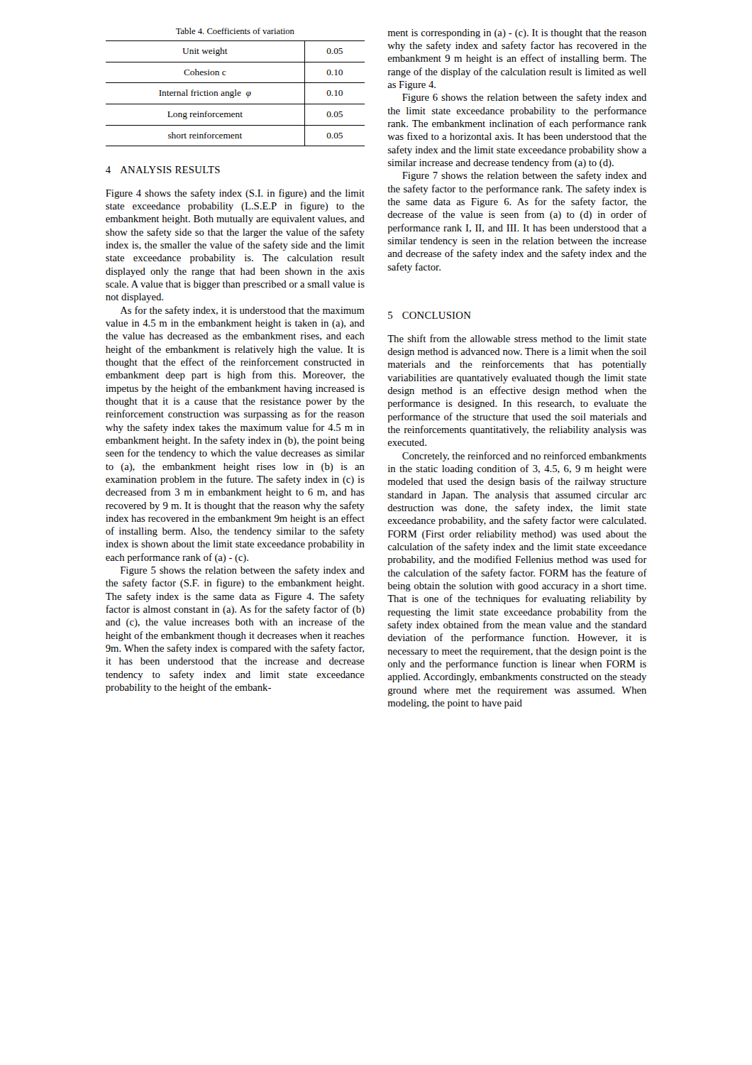Table 4. Coefficients of variation
| Unit weight | 0.05 |
| Cohesion c | 0.10 |
| Internal friction angle φ | 0.10 |
| Long reinforcement | 0.05 |
| short reinforcement | 0.05 |
4 ANALYSIS RESULTS
Figure 4 shows the safety index (S.I. in figure) and the limit state exceedance probability (L.S.E.P in figure) to the embankment height. Both mutually are equivalent values, and show the safety side so that the larger the value of the safety index is, the smaller the value of the safety side and the limit state exceedance probability is. The calculation result displayed only the range that had been shown in the axis scale. A value that is bigger than prescribed or a small value is not displayed.
As for the safety index, it is understood that the maximum value in 4.5 m in the embankment height is taken in (a), and the value has decreased as the embankment rises, and each height of the embankment is relatively high the value. It is thought that the effect of the reinforcement constructed in embankment deep part is high from this. Moreover, the impetus by the height of the embankment having increased is thought that it is a cause that the resistance power by the reinforcement construction was surpassing as for the reason why the safety index takes the maximum value for 4.5 m in embankment height. In the safety index in (b), the point being seen for the tendency to which the value decreases as similar to (a), the embankment height rises low in (b) is an examination problem in the future. The safety index in (c) is decreased from 3 m in embankment height to 6 m, and has recovered by 9 m. It is thought that the reason why the safety index has recovered in the embankment 9m height is an effect of installing berm. Also, the tendency similar to the safety index is shown about the limit state exceedance probability in each performance rank of (a) - (c).
Figure 5 shows the relation between the safety index and the safety factor (S.F. in figure) to the embankment height. The safety index is the same data as Figure 4. The safety factor is almost constant in (a). As for the safety factor of (b) and (c), the value increases both with an increase of the height of the embankment though it decreases when it reaches 9m. When the safety index is compared with the safety factor, it has been understood that the increase and decrease tendency to safety index and limit state exceedance probability to the height of the embank-
ment is corresponding in (a) - (c). It is thought that the reason why the safety index and safety factor has recovered in the embankment 9 m height is an effect of installing berm. The range of the display of the calculation result is limited as well as Figure 4.
Figure 6 shows the relation between the safety index and the limit state exceedance probability to the performance rank. The embankment inclination of each performance rank was fixed to a horizontal axis. It has been understood that the safety index and the limit state exceedance probability show a similar increase and decrease tendency from (a) to (d).
Figure 7 shows the relation between the safety index and the safety factor to the performance rank. The safety index is the same data as Figure 6. As for the safety factor, the decrease of the value is seen from (a) to (d) in order of performance rank I, II, and III. It has been understood that a similar tendency is seen in the relation between the increase and decrease of the safety index and the safety index and the safety factor.
5 CONCLUSION
The shift from the allowable stress method to the limit state design method is advanced now. There is a limit when the soil materials and the reinforcements that has potentially variabilities are quantatively evaluated though the limit state design method is an effective design method when the performance is designed. In this research, to evaluate the performance of the structure that used the soil materials and the reinforcements quantitatively, the reliability analysis was executed.
Concretely, the reinforced and no reinforced embankments in the static loading condition of 3, 4.5, 6, 9 m height were modeled that used the design basis of the railway structure standard in Japan. The analysis that assumed circular arc destruction was done, the safety index, the limit state exceedance probability, and the safety factor were calculated. FORM (First order reliability method) was used about the calculation of the safety index and the limit state exceedance probability, and the modified Fellenius method was used for the calculation of the safety factor. FORM has the feature of being obtain the solution with good accuracy in a short time. That is one of the techniques for evaluating reliability by requesting the limit state exceedance probability from the safety index obtained from the mean value and the standard deviation of the performance function. However, it is necessary to meet the requirement, that the design point is the only and the performance function is linear when FORM is applied. Accordingly, embankments constructed on the steady ground where met the requirement was assumed. When modeling, the point to have paid